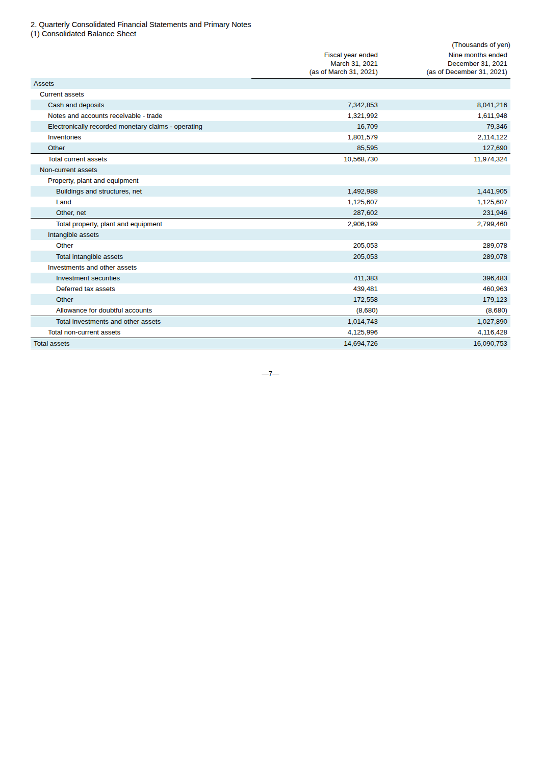2. Quarterly Consolidated Financial Statements and Primary Notes
(1) Consolidated Balance Sheet
(Thousands of yen)
| | Fiscal year ended March 31, 2021 (as of March 31, 2021) | Nine months ended December 31, 2021 (as of December 31, 2021) |
| --- | --- | --- |
| Assets | | |
| Current assets | | |
| Cash and deposits | 7,342,853 | 8,041,216 |
| Notes and accounts receivable - trade | 1,321,992 | 1,611,948 |
| Electronically recorded monetary claims - operating | 16,709 | 79,346 |
| Inventories | 1,801,579 | 2,114,122 |
| Other | 85,595 | 127,690 |
| Total current assets | 10,568,730 | 11,974,324 |
| Non-current assets | | |
| Property, plant and equipment | | |
| Buildings and structures, net | 1,492,988 | 1,441,905 |
| Land | 1,125,607 | 1,125,607 |
| Other, net | 287,602 | 231,946 |
| Total property, plant and equipment | 2,906,199 | 2,799,460 |
| Intangible assets | | |
| Other | 205,053 | 289,078 |
| Total intangible assets | 205,053 | 289,078 |
| Investments and other assets | | |
| Investment securities | 411,383 | 396,483 |
| Deferred tax assets | 439,481 | 460,963 |
| Other | 172,558 | 179,123 |
| Allowance for doubtful accounts | (8,680) | (8,680) |
| Total investments and other assets | 1,014,743 | 1,027,890 |
| Total non-current assets | 4,125,996 | 4,116,428 |
| Total assets | 14,694,726 | 16,090,753 |
—7—